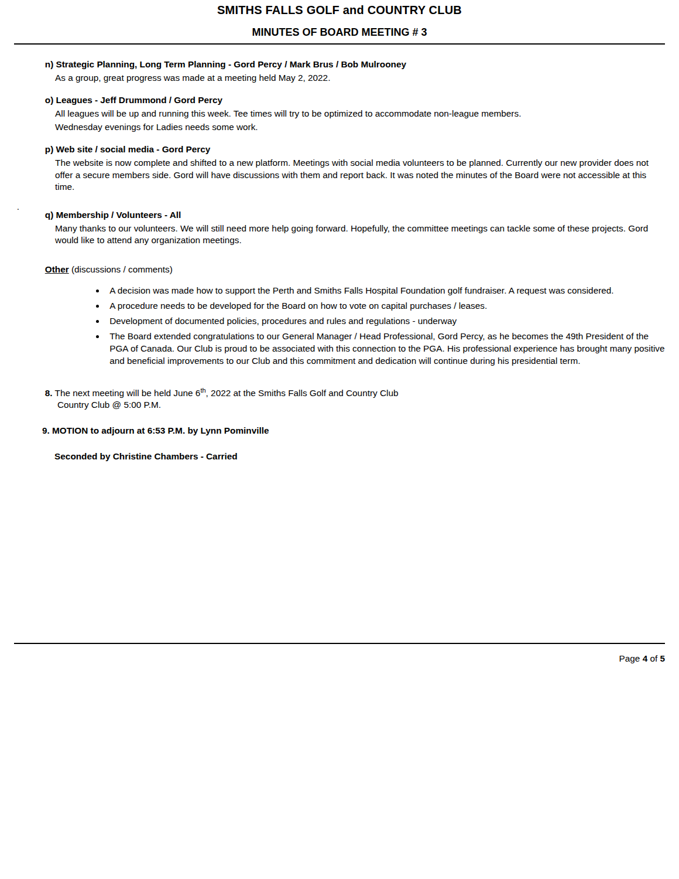SMITHS FALLS GOLF and COUNTRY CLUB
MINUTES OF BOARD MEETING # 3
n) Strategic Planning, Long Term Planning - Gord Percy / Mark Brus / Bob Mulrooney
As a group, great progress was made at a meeting held May 2, 2022.
o) Leagues - Jeff Drummond / Gord Percy
All leagues will be up and running this week. Tee times will try to be optimized to accommodate non-league members.
Wednesday evenings for Ladies needs some work.
p) Web site / social media - Gord Percy
The website is now complete and shifted to a new platform. Meetings with social media volunteers to be planned. Currently our new provider does not offer a secure members side. Gord will have discussions with them and report back. It was noted the minutes of the Board were not accessible at this time.
.
q) Membership / Volunteers - All
Many thanks to our volunteers. We will still need more help going forward. Hopefully, the committee meetings can tackle some of these projects. Gord would like to attend any organization meetings.
Other (discussions / comments)
A decision was made how to support the Perth and Smiths Falls Hospital Foundation golf fundraiser. A request was considered.
A procedure needs to be developed for the Board on how to vote on capital purchases / leases.
Development of documented policies, procedures and rules and regulations - underway
The Board extended congratulations to our General Manager / Head Professional, Gord Percy, as he becomes the 49th President of the PGA of Canada. Our Club is proud to be associated with this connection to the PGA. His professional experience has brought many positive and beneficial improvements to our Club and this commitment and dedication will continue during his presidential term.
8. The next meeting will be held June 6th, 2022 at the Smiths Falls Golf and Country Club
Country Club @ 5:00 P.M.
9. MOTION to adjourn at 6:53 P.M. by Lynn Pominville
Seconded by Christine Chambers - Carried
Page 4 of 5